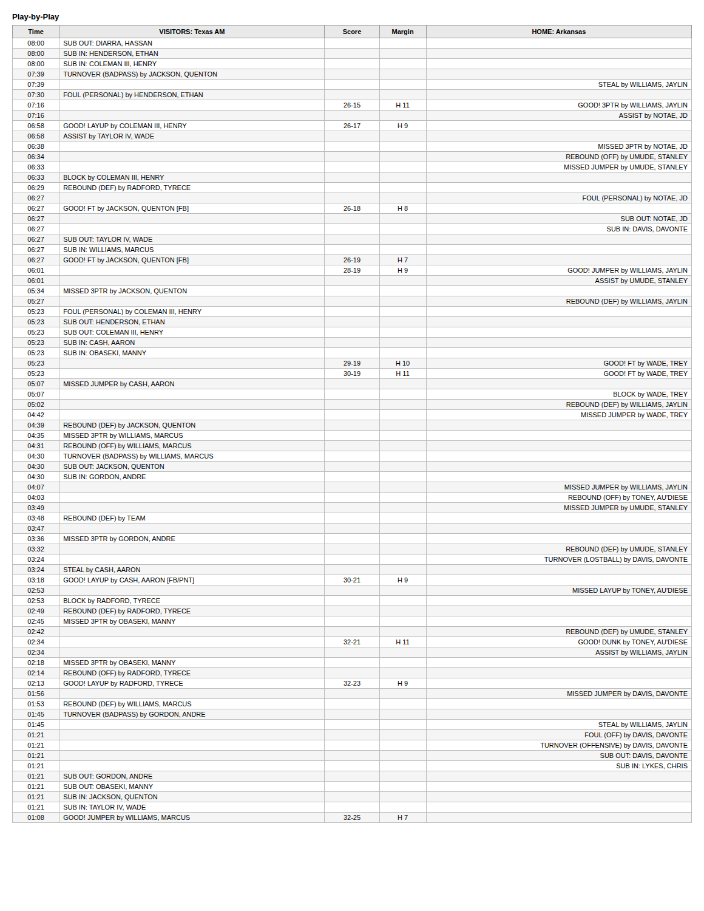Play-by-Play
| Time | VISITORS: Texas AM | Score | Margin | HOME: Arkansas |
| --- | --- | --- | --- | --- |
| 08:00 | SUB OUT: DIARRA, HASSAN | | | |
| 08:00 | SUB IN: HENDERSON, ETHAN | | | |
| 08:00 | SUB IN: COLEMAN III, HENRY | | | |
| 07:39 | TURNOVER (BADPASS) by JACKSON, QUENTON | | | |
| 07:39 | | | | STEAL by WILLIAMS, JAYLIN |
| 07:30 | FOUL (PERSONAL) by HENDERSON, ETHAN | | | |
| 07:16 | | 26-15 | H 11 | GOOD! 3PTR by WILLIAMS, JAYLIN |
| 07:16 | | | | ASSIST by NOTAE, JD |
| 06:58 | GOOD! LAYUP by COLEMAN III, HENRY | 26-17 | H 9 | |
| 06:58 | ASSIST by TAYLOR IV, WADE | | | |
| 06:38 | | | | MISSED 3PTR by NOTAE, JD |
| 06:34 | | | | REBOUND (OFF) by UMUDE, STANLEY |
| 06:33 | | | | MISSED JUMPER by UMUDE, STANLEY |
| 06:33 | BLOCK by COLEMAN III, HENRY | | | |
| 06:29 | REBOUND (DEF) by RADFORD, TYRECE | | | |
| 06:27 | | | | FOUL (PERSONAL) by NOTAE, JD |
| 06:27 | GOOD! FT by JACKSON, QUENTON [FB] | 26-18 | H 8 | |
| 06:27 | | | | SUB OUT: NOTAE, JD |
| 06:27 | | | | SUB IN: DAVIS, DAVONTE |
| 06:27 | SUB OUT: TAYLOR IV, WADE | | | |
| 06:27 | SUB IN: WILLIAMS, MARCUS | | | |
| 06:27 | GOOD! FT by JACKSON, QUENTON [FB] | 26-19 | H 7 | |
| 06:01 | | 28-19 | H 9 | GOOD! JUMPER by WILLIAMS, JAYLIN |
| 06:01 | | | | ASSIST by UMUDE, STANLEY |
| 05:34 | MISSED 3PTR by JACKSON, QUENTON | | | |
| 05:27 | | | | REBOUND (DEF) by WILLIAMS, JAYLIN |
| 05:23 | FOUL (PERSONAL) by COLEMAN III, HENRY | | | |
| 05:23 | SUB OUT: HENDERSON, ETHAN | | | |
| 05:23 | SUB OUT: COLEMAN III, HENRY | | | |
| 05:23 | SUB IN: CASH, AARON | | | |
| 05:23 | SUB IN: OBASEKI, MANNY | | | |
| 05:23 | | 29-19 | H 10 | GOOD! FT by WADE, TREY |
| 05:23 | | 30-19 | H 11 | GOOD! FT by WADE, TREY |
| 05:07 | MISSED JUMPER by CASH, AARON | | | |
| 05:07 | | | | BLOCK by WADE, TREY |
| 05:02 | | | | REBOUND (DEF) by WILLIAMS, JAYLIN |
| 04:42 | | | | MISSED JUMPER by WADE, TREY |
| 04:39 | REBOUND (DEF) by JACKSON, QUENTON | | | |
| 04:35 | MISSED 3PTR by WILLIAMS, MARCUS | | | |
| 04:31 | REBOUND (OFF) by WILLIAMS, MARCUS | | | |
| 04:30 | TURNOVER (BADPASS) by WILLIAMS, MARCUS | | | |
| 04:30 | SUB OUT: JACKSON, QUENTON | | | |
| 04:30 | SUB IN: GORDON, ANDRE | | | |
| 04:07 | | | | MISSED JUMPER by WILLIAMS, JAYLIN |
| 04:03 | | | | REBOUND (OFF) by TONEY, AU'DIESE |
| 03:49 | | | | MISSED JUMPER by UMUDE, STANLEY |
| 03:48 | REBOUND (DEF) by TEAM | | | |
| 03:47 | | | | |
| 03:36 | MISSED 3PTR by GORDON, ANDRE | | | |
| 03:32 | | | | REBOUND (DEF) by UMUDE, STANLEY |
| 03:24 | | | | TURNOVER (LOSTBALL) by DAVIS, DAVONTE |
| 03:24 | STEAL by CASH, AARON | | | |
| 03:18 | GOOD! LAYUP by CASH, AARON [FB/PNT] | 30-21 | H 9 | |
| 02:53 | | | | MISSED LAYUP by TONEY, AU'DIESE |
| 02:53 | BLOCK by RADFORD, TYRECE | | | |
| 02:49 | REBOUND (DEF) by RADFORD, TYRECE | | | |
| 02:45 | MISSED 3PTR by OBASEKI, MANNY | | | |
| 02:42 | | | | REBOUND (DEF) by UMUDE, STANLEY |
| 02:34 | | 32-21 | H 11 | GOOD! DUNK by TONEY, AU'DIESE |
| 02:34 | | | | ASSIST by WILLIAMS, JAYLIN |
| 02:18 | MISSED 3PTR by OBASEKI, MANNY | | | |
| 02:14 | REBOUND (OFF) by RADFORD, TYRECE | | | |
| 02:13 | GOOD! LAYUP by RADFORD, TYRECE | 32-23 | H 9 | |
| 01:56 | | | | MISSED JUMPER by DAVIS, DAVONTE |
| 01:53 | REBOUND (DEF) by WILLIAMS, MARCUS | | | |
| 01:45 | TURNOVER (BADPASS) by GORDON, ANDRE | | | |
| 01:45 | | | | STEAL by WILLIAMS, JAYLIN |
| 01:21 | | | | FOUL (OFF) by DAVIS, DAVONTE |
| 01:21 | | | | TURNOVER (OFFENSIVE) by DAVIS, DAVONTE |
| 01:21 | | | | SUB OUT: DAVIS, DAVONTE |
| 01:21 | | | | SUB IN: LYKES, CHRIS |
| 01:21 | SUB OUT: GORDON, ANDRE | | | |
| 01:21 | SUB OUT: OBASEKI, MANNY | | | |
| 01:21 | SUB IN: JACKSON, QUENTON | | | |
| 01:21 | SUB IN: TAYLOR IV, WADE | | | |
| 01:08 | GOOD! JUMPER by WILLIAMS, MARCUS | 32-25 | H 7 | |